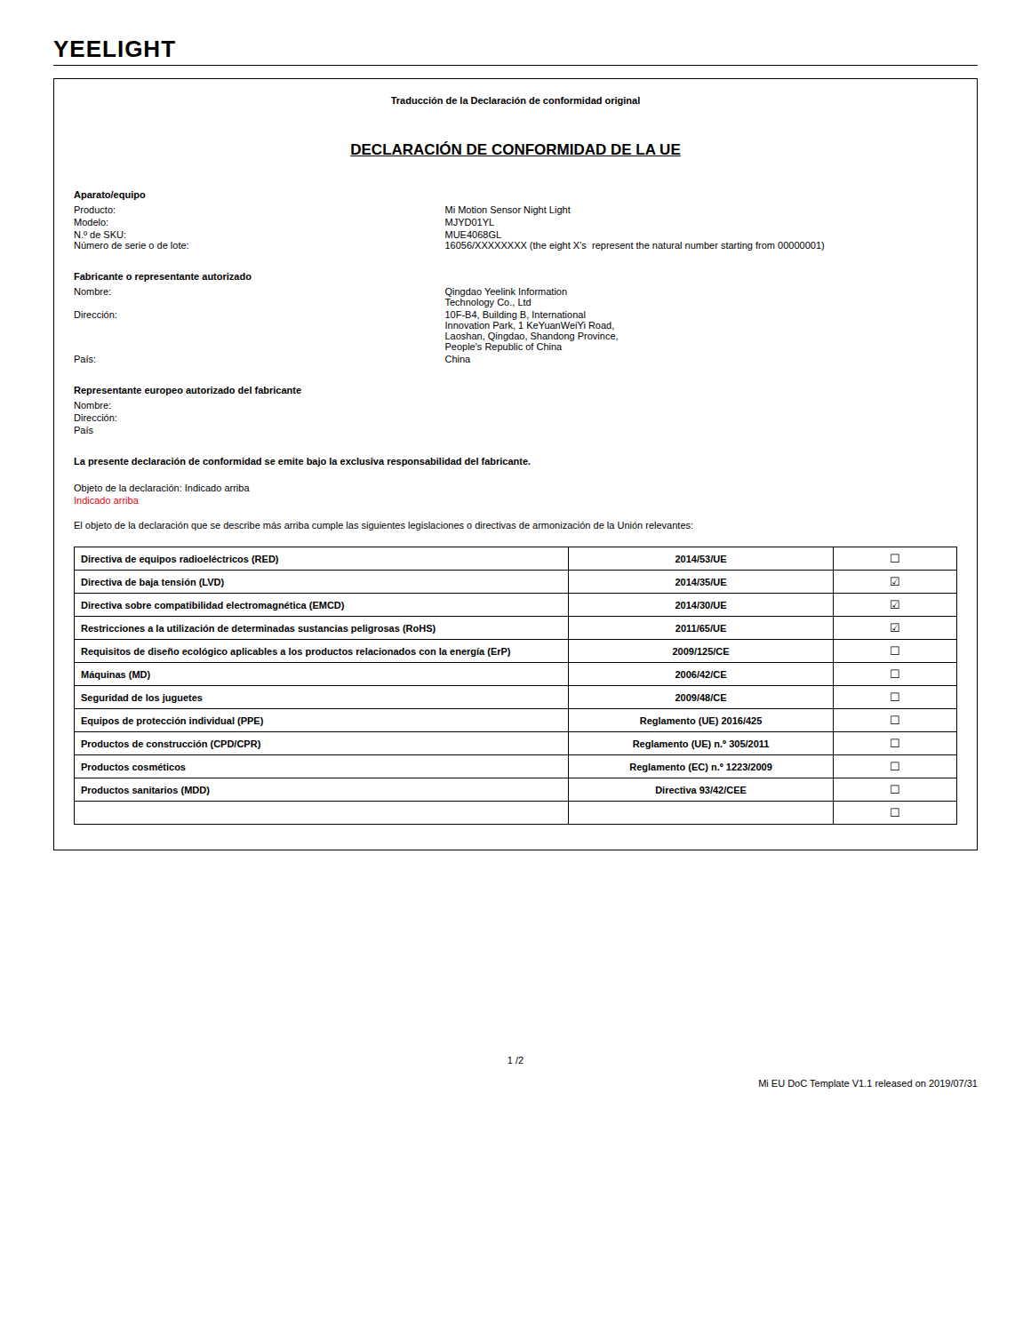YEELIGHT
Traducción de la Declaración de conformidad original
DECLARACIÓN DE CONFORMIDAD DE LA UE
Aparato/equipo
| Producto: | Mi Motion Sensor Night Light |
| Modelo: | MJYD01YL |
| N.º de SKU: Número de serie o de lote: | MUE4068GL 16056/XXXXXXXX (the eight X’s represent the natural number starting from 00000001) |
Fabricante o representante autorizado
| Nombre: | Qingdao Yeelink Information Technology Co., Ltd |
| Dirección: | 10F-B4, Building B, International Innovation Park, 1 KeYuanWeiYi Road, Laoshan, Qingdao, Shandong Province, People's Republic of China |
| País: | China |
Representante europeo autorizado del fabricante
| Nombre: | |
| Dirección: | |
| País | |
La presente declaración de conformidad se emite bajo la exclusiva responsabilidad del fabricante.
Objeto de la declaración: Indicado arriba
Indicado arriba
El objeto de la declaración que se describe más arriba cumple las siguientes legislaciones o directivas de armonización de la Unión relevantes:
| Directiva de equipos radioeléctricos (RED) | 2014/53/UE | ☐ |
| Directiva de baja tensión (LVD) | 2014/35/UE | ☑ |
| Directiva sobre compatibilidad electromagnética (EMCD) | 2014/30/UE | ☑ |
| Restricciones a la utilización de determinadas sustancias peligrosas (RoHS) | 2011/65/UE | ☑ |
| Requisitos de diseño ecológico aplicables a los productos relacionados con la energía (ErP) | 2009/125/CE | ☐ |
| Máquinas (MD) | 2006/42/CE | ☐ |
| Seguridad de los juguetes | 2009/48/CE | ☐ |
| Equipos de protección individual (PPE) | Reglamento (UE) 2016/425 | ☐ |
| Productos de construcción (CPD/CPR) | Reglamento (UE) n.º 305/2011 | ☐ |
| Productos cosméticos | Reglamento (EC) n.º 1223/2009 | ☐ |
| Productos sanitarios (MDD) | Directiva 93/42/CEE | ☐ |
| | | ☐ |
1 /2
Mi EU DoC Template V1.1 released on 2019/07/31